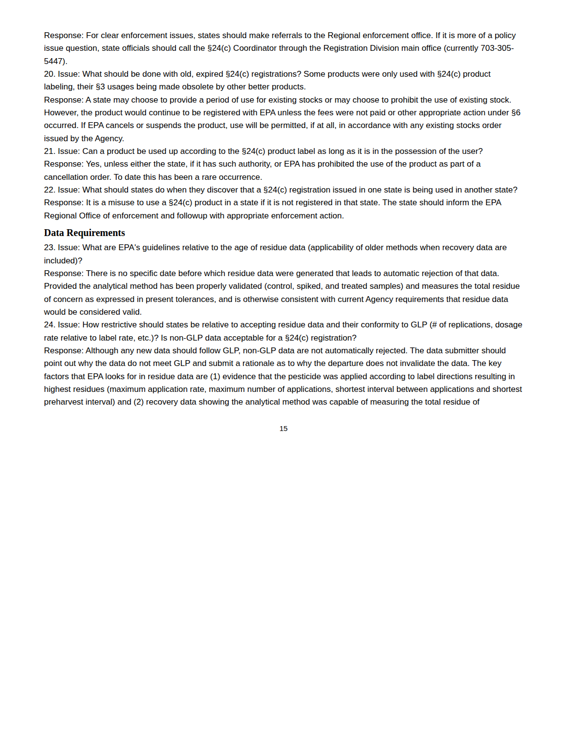Response: For clear enforcement issues, states should make referrals to the Regional enforcement office. If it is more of a policy issue question, state officials should call the §24(c) Coordinator through the Registration Division main office (currently 703-305-5447).
20. Issue: What should be done with old, expired §24(c) registrations? Some products were only used with §24(c) product labeling, their §3 usages being made obsolete by other better products.
Response: A state may choose to provide a period of use for existing stocks or may choose to prohibit the use of existing stock. However, the product would continue to be registered with EPA unless the fees were not paid or other appropriate action under §6 occurred. If EPA cancels or suspends the product, use will be permitted, if at all, in accordance with any existing stocks order issued by the Agency.
21. Issue: Can a product be used up according to the §24(c) product label as long as it is in the possession of the user?
Response: Yes, unless either the state, if it has such authority, or EPA has prohibited the use of the product as part of a cancellation order. To date this has been a rare occurrence.
22. Issue: What should states do when they discover that a §24(c) registration issued in one state is being used in another state?
Response: It is a misuse to use a §24(c) product in a state if it is not registered in that state. The state should inform the EPA Regional Office of enforcement and followup with appropriate enforcement action.
Data Requirements
23. Issue: What are EPA's guidelines relative to the age of residue data (applicability of older methods when recovery data are included)?
Response: There is no specific date before which residue data were generated that leads to automatic rejection of that data. Provided the analytical method has been properly validated (control, spiked, and treated samples) and measures the total residue of concern as expressed in present tolerances, and is otherwise consistent with current Agency requirements that residue data would be considered valid.
24. Issue: How restrictive should states be relative to accepting residue data and their conformity to GLP (# of replications, dosage rate relative to label rate, etc.)? Is non-GLP data acceptable for a §24(c) registration?
Response: Although any new data should follow GLP, non-GLP data are not automatically rejected. The data submitter should point out why the data do not meet GLP and submit a rationale as to why the departure does not invalidate the data. The key factors that EPA looks for in residue data are (1) evidence that the pesticide was applied according to label directions resulting in highest residues (maximum application rate, maximum number of applications, shortest interval between applications and shortest preharvest interval) and (2) recovery data showing the analytical method was capable of measuring the total residue of
15